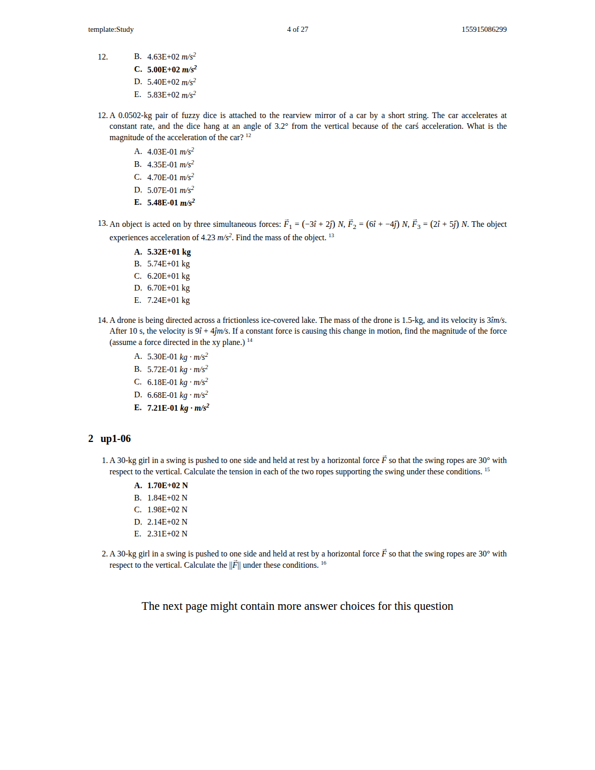template:Study 4 of 27 155915086299
x
4.63E+02 m/s2
5.00E+02 m/s2
5.40E+02 m/s2
5.83E+02 m/s2
A 0.0502-kg pair of fuzzy dice is attached to the rearview mirror of a car by a short string. The car accelerates at constant rate, and the dice hang at an angle of 3.2° from the vertical because of the carś acceleration. What is the magnitude of the acceleration of the car? 12
4.03E-01 m/s2
4.35E-01 m/s2
4.70E-01 m/s2
5.07E-01 m/s2
5.48E-01 m/s2
An object is acted on by three simultaneous forces: F1 = (−3î + 2ĵ) N, F2 = (6î + −4ĵ) N, F3 = (2î + 5ĵ) N. The object experiences acceleration of 4.23 m/s2. Find the mass of the object. 13
5.32E+01 kg
5.74E+01 kg
6.20E+01 kg
6.70E+01 kg
7.24E+01 kg
A drone is being directed across a frictionless ice-covered lake. The mass of the drone is 1.5-kg, and its velocity is 3îm/s. After 10 s, the velocity is 9î + 4ĵm/s. If a constant force is causing this change in motion, find the magnitude of the force (assume a force directed in the xy plane.) 14
5.30E-01 kg · m/s2
5.72E-01 kg · m/s2
6.18E-01 kg · m/s2
6.68E-01 kg · m/s2
7.21E-01 kg · m/s2
2up1-06
A 30-kg girl in a swing is pushed to one side and held at rest by a horizontal force F so that the swing ropes are 30° with respect to the vertical. Calculate the tension in each of the two ropes supporting the swing under these conditions. 15
1.70E+02 N
1.84E+02 N
1.98E+02 N
2.14E+02 N
2.31E+02 N
A 30-kg girl in a swing is pushed to one side and held at rest by a horizontal force F so that the swing ropes are 30° with respect to the vertical. Calculate the ||F|| under these conditions. 16
The next page might contain more answer choices for this question